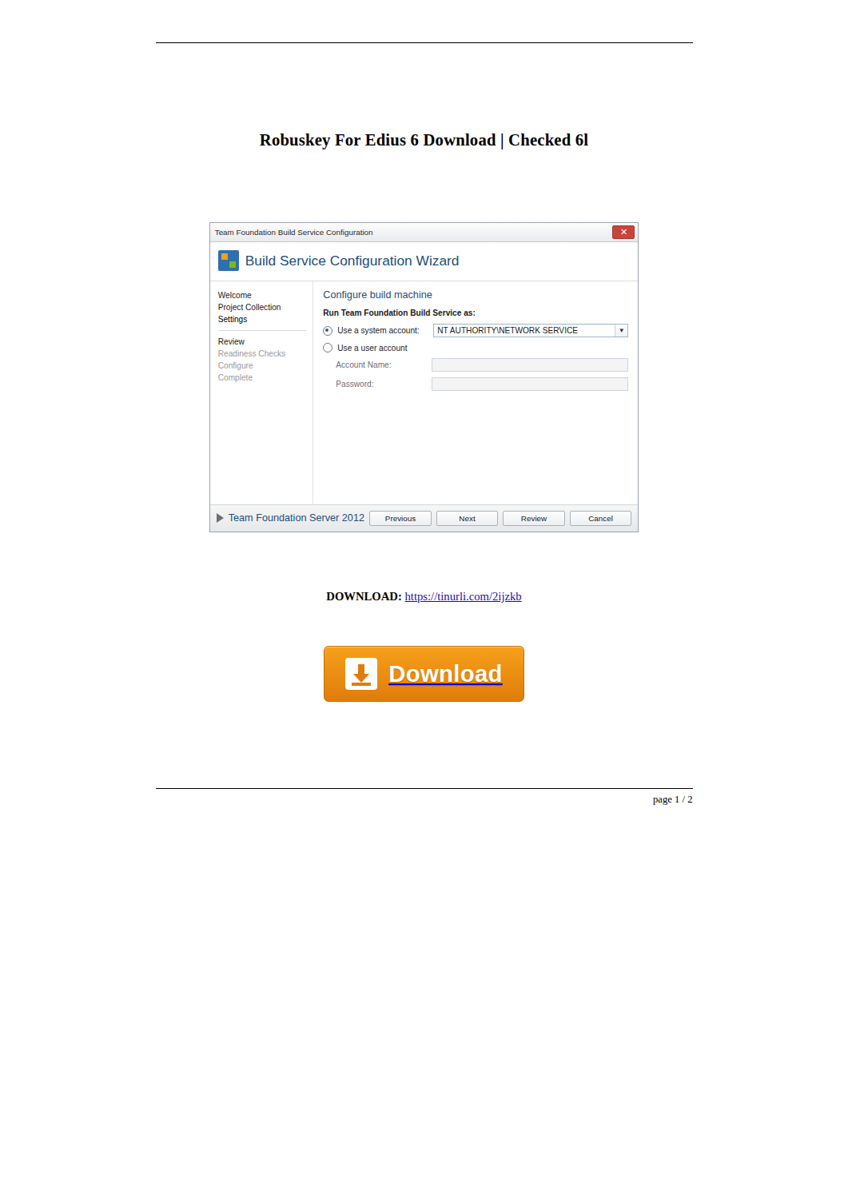Robuskey For Edius 6 Download | Checked 6l
Team Foundation Build Service Configuration ✕
Build Service Configuration Wizard
Welcome
Project Collection
Settings
Review
Readiness Checks
Configure
Complete
Configure build machine
Run Team Foundation Build Service as:
Use a system account: NT AUTHORITY\NETWORK SERVICE ▼
Use a user account
Account Name:
Password:
Team Foundation Server 2012
Previous Next Review Cancel
DOWNLOAD: https://tinurli.com/2ijzkb
Download
page 1 / 2